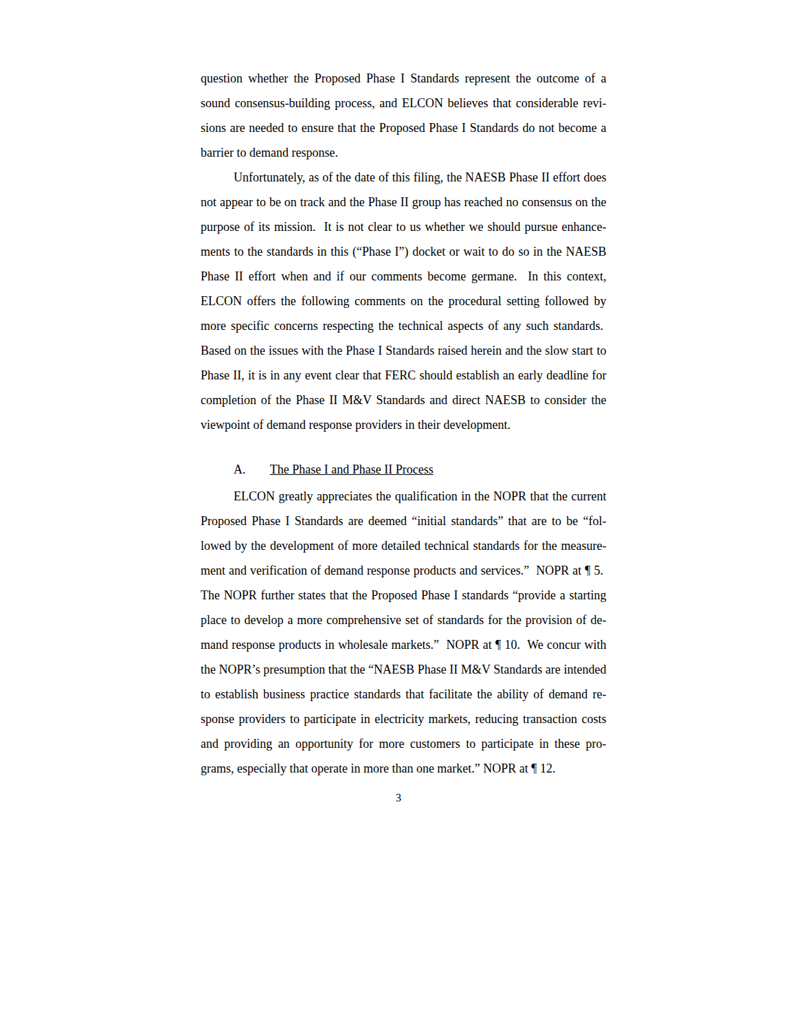question whether the Proposed Phase I Standards represent the outcome of a sound consensus-building process, and ELCON believes that considerable revisions are needed to ensure that the Proposed Phase I Standards do not become a barrier to demand response.
Unfortunately, as of the date of this filing, the NAESB Phase II effort does not appear to be on track and the Phase II group has reached no consensus on the purpose of its mission. It is not clear to us whether we should pursue enhancements to the standards in this (“Phase I”) docket or wait to do so in the NAESB Phase II effort when and if our comments become germane. In this context, ELCON offers the following comments on the procedural setting followed by more specific concerns respecting the technical aspects of any such standards. Based on the issues with the Phase I Standards raised herein and the slow start to Phase II, it is in any event clear that FERC should establish an early deadline for completion of the Phase II M&V Standards and direct NAESB to consider the viewpoint of demand response providers in their development.
A. The Phase I and Phase II Process
ELCON greatly appreciates the qualification in the NOPR that the current Proposed Phase I Standards are deemed “initial standards” that are to be “followed by the development of more detailed technical standards for the measurement and verification of demand response products and services.” NOPR at ¶ 5. The NOPR further states that the Proposed Phase I standards “provide a starting place to develop a more comprehensive set of standards for the provision of demand response products in wholesale markets.” NOPR at ¶ 10. We concur with the NOPR’s presumption that the “NAESB Phase II M&V Standards are intended to establish business practice standards that facilitate the ability of demand response providers to participate in electricity markets, reducing transaction costs and providing an opportunity for more customers to participate in these programs, especially that operate in more than one market.” NOPR at ¶ 12.
3